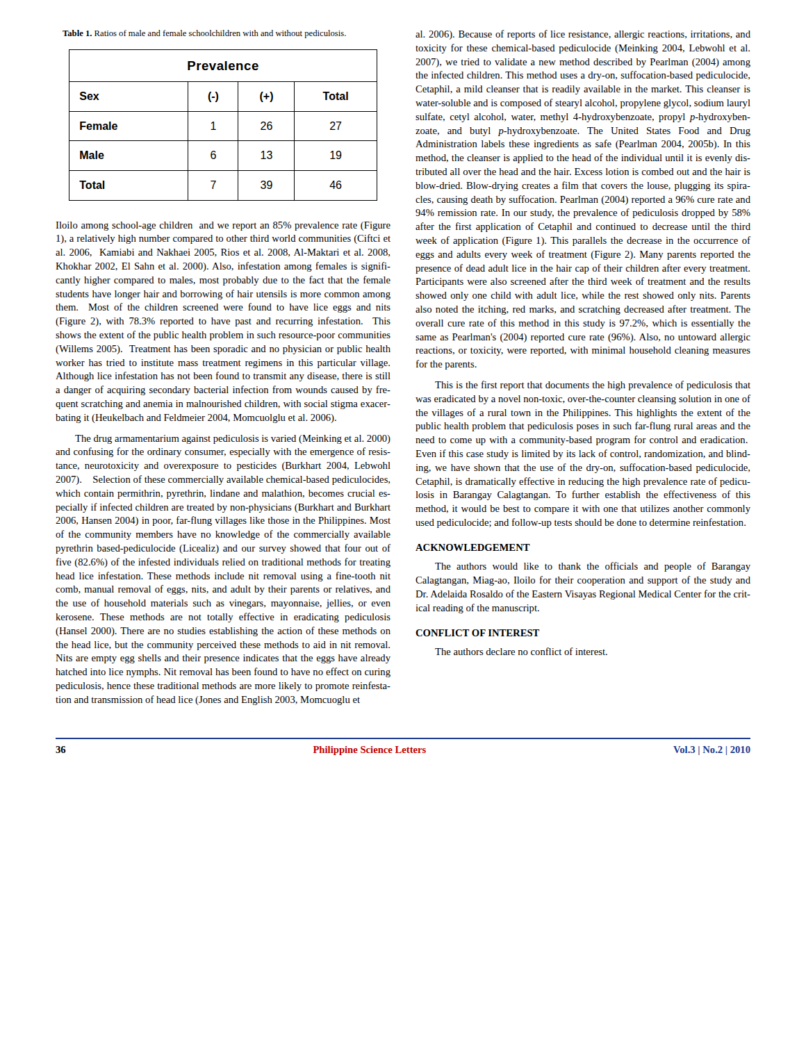Table 1. Ratios of male and female schoolchildren with and without pediculosis.
| Prevalence |
| --- |
| Sex | (-) | (+) | Total |
| Female | 1 | 26 | 27 |
| Male | 6 | 13 | 19 |
| Total | 7 | 39 | 46 |
Iloilo among school-age children and we report an 85% prevalence rate (Figure 1), a relatively high number compared to other third world communities (Ciftci et al. 2006, Kamiabi and Nakhaei 2005, Rios et al. 2008, Al-Maktari et al. 2008, Khokhar 2002, El Sahn et al. 2000). Also, infestation among females is significantly higher compared to males, most probably due to the fact that the female students have longer hair and borrowing of hair utensils is more common among them. Most of the children screened were found to have lice eggs and nits (Figure 2), with 78.3% reported to have past and recurring infestation. This shows the extent of the public health problem in such resource-poor communities (Willems 2005). Treatment has been sporadic and no physician or public health worker has tried to institute mass treatment regimens in this particular village. Although lice infestation has not been found to transmit any disease, there is still a danger of acquiring secondary bacterial infection from wounds caused by frequent scratching and anemia in malnourished children, with social stigma exacerbating it (Heukelbach and Feldmeier 2004, Momcuolglu et al. 2006).
The drug armamentarium against pediculosis is varied (Meinking et al. 2000) and confusing for the ordinary consumer, especially with the emergence of resistance, neurotoxicity and overexposure to pesticides (Burkhart 2004, Lebwohl 2007). Selection of these commercially available chemical-based pediculocides, which contain permithrin, pyrethrin, lindane and malathion, becomes crucial especially if infected children are treated by non-physicians (Burkhart and Burkhart 2006, Hansen 2004) in poor, far-flung villages like those in the Philippines. Most of the community members have no knowledge of the commercially available pyrethrin based-pediculocide (Licealiz) and our survey showed that four out of five (82.6%) of the infested individuals relied on traditional methods for treating head lice infestation. These methods include nit removal using a fine-tooth nit comb, manual removal of eggs, nits, and adult by their parents or relatives, and the use of household materials such as vinegars, mayonnaise, jellies, or even kerosene. These methods are not totally effective in eradicating pediculosis (Hansel 2000). There are no studies establishing the action of these methods on the head lice, but the community perceived these methods to aid in nit removal. Nits are empty egg shells and their presence indicates that the eggs have already hatched into lice nymphs. Nit removal has been found to have no effect on curing pediculosis, hence these traditional methods are more likely to promote reinfestation and transmission of head lice (Jones and English 2003, Momcuoglu et
al. 2006). Because of reports of lice resistance, allergic reactions, irritations, and toxicity for these chemical-based pediculocide (Meinking 2004, Lebwohl et al. 2007), we tried to validate a new method described by Pearlman (2004) among the infected children. This method uses a dry-on, suffocation-based pediculocide, Cetaphil, a mild cleanser that is readily available in the market. This cleanser is water-soluble and is composed of stearyl alcohol, propylene glycol, sodium lauryl sulfate, cetyl alcohol, water, methyl 4-hydroxybenzoate, propyl p-hydroxybenzoate, and butyl p-hydroxybenzoate. The United States Food and Drug Administration labels these ingredients as safe (Pearlman 2004, 2005b). In this method, the cleanser is applied to the head of the individual until it is evenly distributed all over the head and the hair. Excess lotion is combed out and the hair is blow-dried. Blow-drying creates a film that covers the louse, plugging its spiracles, causing death by suffocation. Pearlman (2004) reported a 96% cure rate and 94% remission rate. In our study, the prevalence of pediculosis dropped by 58% after the first application of Cetaphil and continued to decrease until the third week of application (Figure 1). This parallels the decrease in the occurrence of eggs and adults every week of treatment (Figure 2). Many parents reported the presence of dead adult lice in the hair cap of their children after every treatment. Participants were also screened after the third week of treatment and the results showed only one child with adult lice, while the rest showed only nits. Parents also noted the itching, red marks, and scratching decreased after treatment. The overall cure rate of this method in this study is 97.2%, which is essentially the same as Pearlman's (2004) reported cure rate (96%). Also, no untoward allergic reactions, or toxicity, were reported, with minimal household cleaning measures for the parents.
This is the first report that documents the high prevalence of pediculosis that was eradicated by a novel non-toxic, over-the-counter cleansing solution in one of the villages of a rural town in the Philippines. This highlights the extent of the public health problem that pediculosis poses in such far-flung rural areas and the need to come up with a community-based program for control and eradication. Even if this case study is limited by its lack of control, randomization, and blinding, we have shown that the use of the dry-on, suffocation-based pediculocide, Cetaphil, is dramatically effective in reducing the high prevalence rate of pediculosis in Barangay Calagtangan. To further establish the effectiveness of this method, it would be best to compare it with one that utilizes another commonly used pediculocide; and follow-up tests should be done to determine reinfestation.
ACKNOWLEDGEMENT
The authors would like to thank the officials and people of Barangay Calagtangan, Miag-ao, Iloilo for their cooperation and support of the study and Dr. Adelaida Rosaldo of the Eastern Visayas Regional Medical Center for the critical reading of the manuscript.
CONFLICT OF INTEREST
The authors declare no conflict of interest.
36 Philippine Science Letters Vol.3 | No.2 | 2010